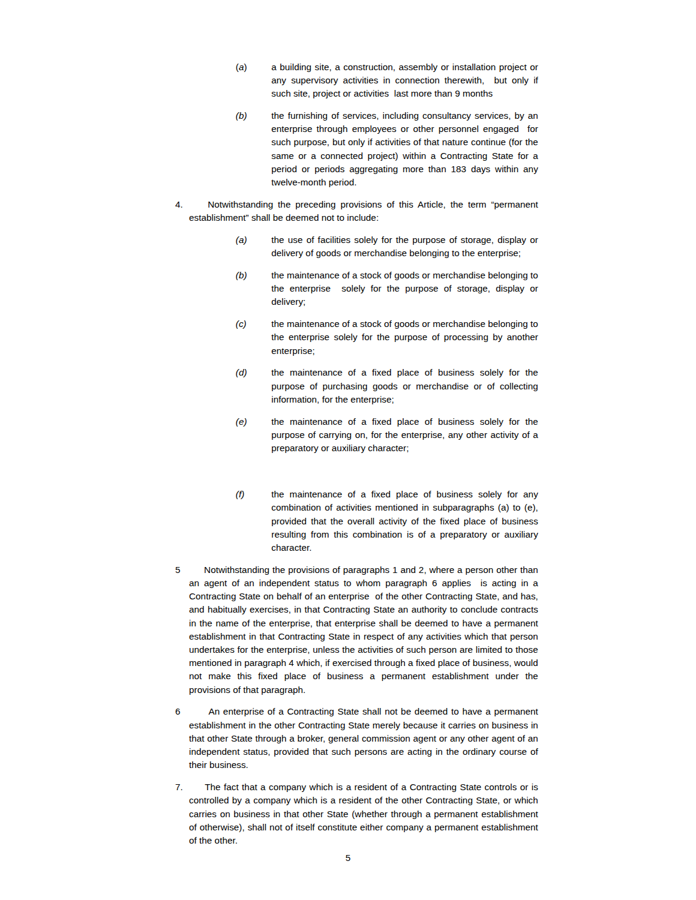(a)
a building site, a construction, assembly or installation project or any supervisory activities in connection therewith, but only if such site, project or activities last more than 9 months
(b)
the furnishing of services, including consultancy services, by an enterprise through employees or other personnel engaged for such purpose, but only if activities of that nature continue (for the same or a connected project) within a Contracting State for a period or periods aggregating more than 183 days within any twelve-month period.
4. Notwithstanding the preceding provisions of this Article, the term “permanent establishment” shall be deemed not to include:
(a)
the use of facilities solely for the purpose of storage, display or delivery of goods or merchandise belonging to the enterprise;
(b)
the maintenance of a stock of goods or merchandise belonging to the enterprise solely for the purpose of storage, display or delivery;
(c)
the maintenance of a stock of goods or merchandise belonging to the enterprise solely for the purpose of processing by another enterprise;
(d)
the maintenance of a fixed place of business solely for the purpose of purchasing goods or merchandise or of collecting information, for the enterprise;
(e)
the maintenance of a fixed place of business solely for the purpose of carrying on, for the enterprise, any other activity of a preparatory or auxiliary character;
(f)
the maintenance of a fixed place of business solely for any combination of activities mentioned in subparagraphs (a) to (e), provided that the overall activity of the fixed place of business resulting from this combination is of a preparatory or auxiliary character.
5 Notwithstanding the provisions of paragraphs 1 and 2, where a person other than an agent of an independent status to whom paragraph 6 applies is acting in a Contracting State on behalf of an enterprise of the other Contracting State, and has, and habitually exercises, in that Contracting State an authority to conclude contracts in the name of the enterprise, that enterprise shall be deemed to have a permanent establishment in that Contracting State in respect of any activities which that person undertakes for the enterprise, unless the activities of such person are limited to those mentioned in paragraph 4 which, if exercised through a fixed place of business, would not make this fixed place of business a permanent establishment under the provisions of that paragraph.
6 An enterprise of a Contracting State shall not be deemed to have a permanent establishment in the other Contracting State merely because it carries on business in that other State through a broker, general commission agent or any other agent of an independent status, provided that such persons are acting in the ordinary course of their business.
7. The fact that a company which is a resident of a Contracting State controls or is controlled by a company which is a resident of the other Contracting State, or which carries on business in that other State (whether through a permanent establishment of otherwise), shall not of itself constitute either company a permanent establishment of the other.
5